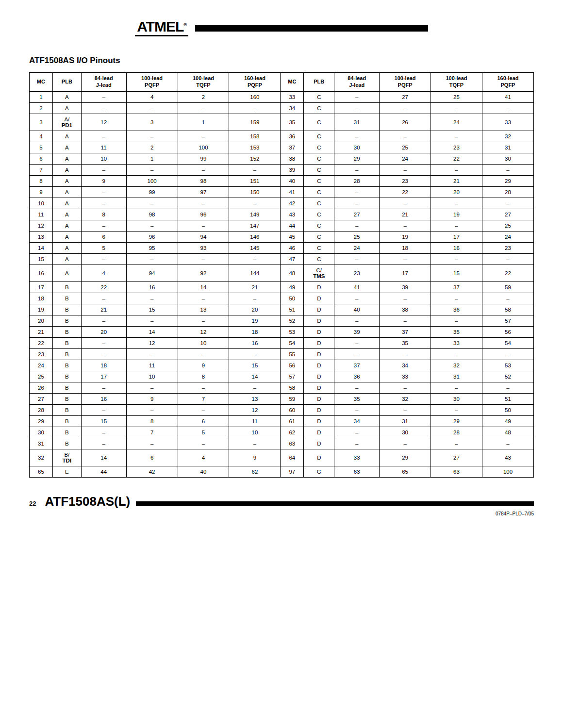ATMEL®
ATF1508AS I/O Pinouts
| MC | PLB | 84-lead J-lead | 100-lead PQFP | 100-lead TQFP | 160-lead PQFP | MC | PLB | 84-lead J-lead | 100-lead PQFP | 100-lead TQFP | 160-lead PQFP |
| --- | --- | --- | --- | --- | --- | --- | --- | --- | --- | --- | --- |
| 1 | A | – | 4 | 2 | 160 | 33 | C | – | 27 | 25 | 41 |
| 2 | A | – | – | – | – | 34 | C | – | – | – | – |
| 3 | A/ PD1 | 12 | 3 | 1 | 159 | 35 | C | 31 | 26 | 24 | 33 |
| 4 | A | – | – | – | 158 | 36 | C | – | – | – | 32 |
| 5 | A | 11 | 2 | 100 | 153 | 37 | C | 30 | 25 | 23 | 31 |
| 6 | A | 10 | 1 | 99 | 152 | 38 | C | 29 | 24 | 22 | 30 |
| 7 | A | – | – | – | – | 39 | C | – | – | – | – |
| 8 | A | 9 | 100 | 98 | 151 | 40 | C | 28 | 23 | 21 | 29 |
| 9 | A | – | 99 | 97 | 150 | 41 | C | – | 22 | 20 | 28 |
| 10 | A | – | – | – | – | 42 | C | – | – | – | – |
| 11 | A | 8 | 98 | 96 | 149 | 43 | C | 27 | 21 | 19 | 27 |
| 12 | A | – | – | – | 147 | 44 | C | – | – | – | 25 |
| 13 | A | 6 | 96 | 94 | 146 | 45 | C | 25 | 19 | 17 | 24 |
| 14 | A | 5 | 95 | 93 | 145 | 46 | C | 24 | 18 | 16 | 23 |
| 15 | A | – | – | – | – | 47 | C | – | – | – | – |
| 16 | A | 4 | 94 | 92 | 144 | 48 | C/ TMS | 23 | 17 | 15 | 22 |
| 17 | B | 22 | 16 | 14 | 21 | 49 | D | 41 | 39 | 37 | 59 |
| 18 | B | – | – | – | – | 50 | D | – | – | – | – |
| 19 | B | 21 | 15 | 13 | 20 | 51 | D | 40 | 38 | 36 | 58 |
| 20 | B | – | – | – | 19 | 52 | D | – | – | – | 57 |
| 21 | B | 20 | 14 | 12 | 18 | 53 | D | 39 | 37 | 35 | 56 |
| 22 | B | – | 12 | 10 | 16 | 54 | D | – | 35 | 33 | 54 |
| 23 | B | – | – | – | – | 55 | D | – | – | – | – |
| 24 | B | 18 | 11 | 9 | 15 | 56 | D | 37 | 34 | 32 | 53 |
| 25 | B | 17 | 10 | 8 | 14 | 57 | D | 36 | 33 | 31 | 52 |
| 26 | B | – | – | – | – | 58 | D | – | – | – | – |
| 27 | B | 16 | 9 | 7 | 13 | 59 | D | 35 | 32 | 30 | 51 |
| 28 | B | – | – | – | 12 | 60 | D | – | – | – | 50 |
| 29 | B | 15 | 8 | 6 | 11 | 61 | D | 34 | 31 | 29 | 49 |
| 30 | B | – | 7 | 5 | 10 | 62 | D | – | 30 | 28 | 48 |
| 31 | B | – | – | – | – | 63 | D | – | – | – | – |
| 32 | B/ TDI | 14 | 6 | 4 | 9 | 64 | D | 33 | 29 | 27 | 43 |
| 65 | E | 44 | 42 | 40 | 62 | 97 | G | 63 | 65 | 63 | 100 |
22
ATF1508AS(L)
0784P–PLD–7/05